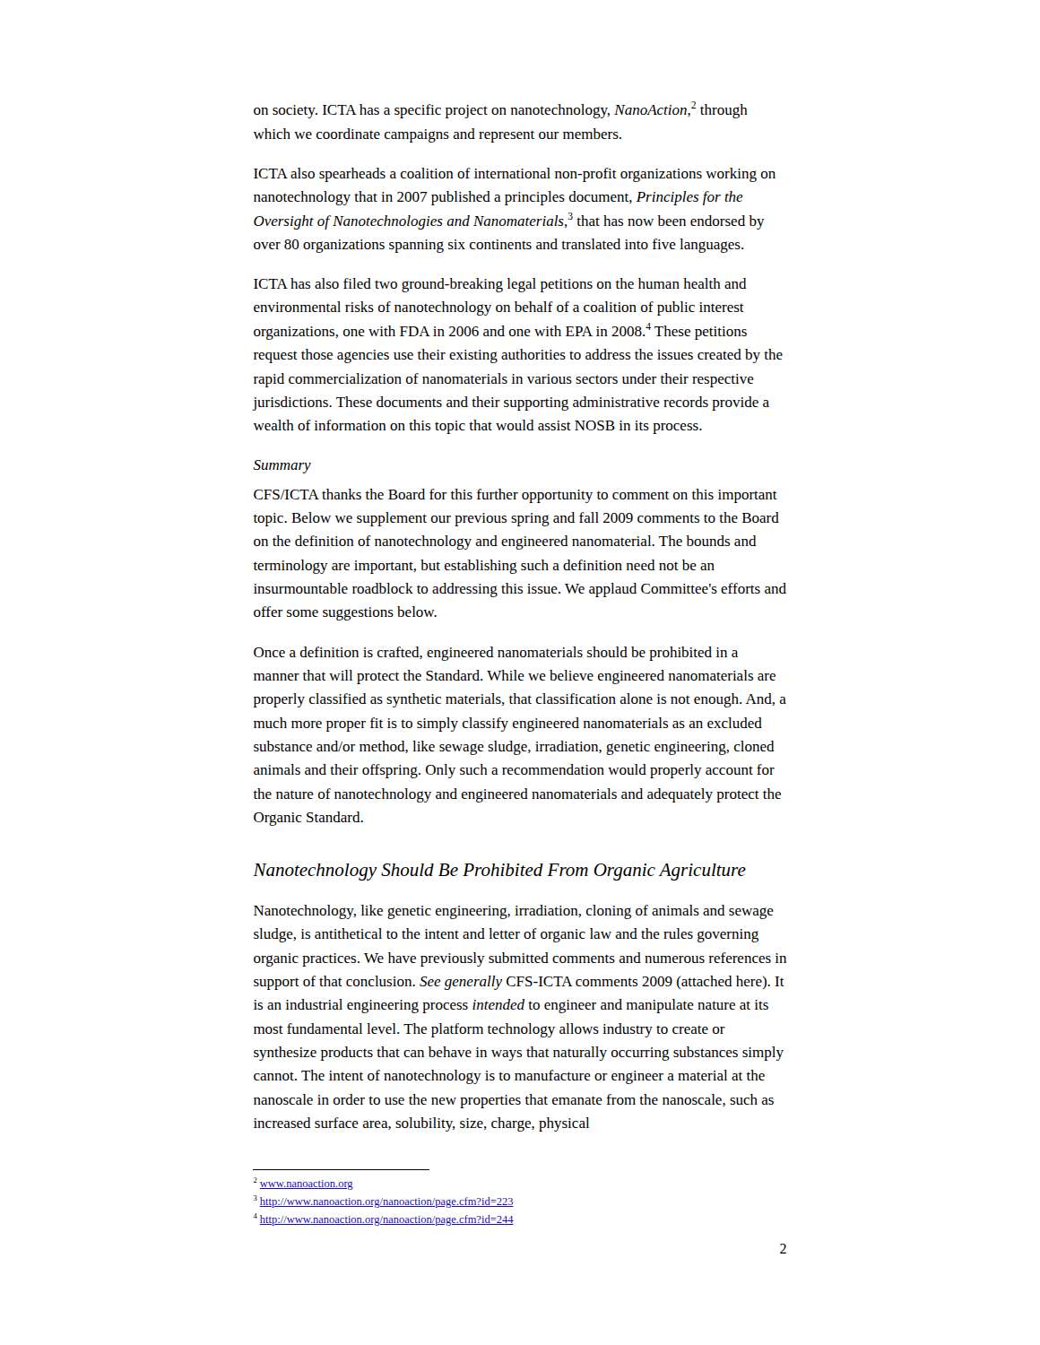on society. ICTA has a specific project on nanotechnology, NanoAction,2 through which we coordinate campaigns and represent our members.
ICTA also spearheads a coalition of international non-profit organizations working on nanotechnology that in 2007 published a principles document, Principles for the Oversight of Nanotechnologies and Nanomaterials,3 that has now been endorsed by over 80 organizations spanning six continents and translated into five languages.
ICTA has also filed two ground-breaking legal petitions on the human health and environmental risks of nanotechnology on behalf of a coalition of public interest organizations, one with FDA in 2006 and one with EPA in 2008.4 These petitions request those agencies use their existing authorities to address the issues created by the rapid commercialization of nanomaterials in various sectors under their respective jurisdictions. These documents and their supporting administrative records provide a wealth of information on this topic that would assist NOSB in its process.
Summary
CFS/ICTA thanks the Board for this further opportunity to comment on this important topic. Below we supplement our previous spring and fall 2009 comments to the Board on the definition of nanotechnology and engineered nanomaterial. The bounds and terminology are important, but establishing such a definition need not be an insurmountable roadblock to addressing this issue. We applaud Committee's efforts and offer some suggestions below.
Once a definition is crafted, engineered nanomaterials should be prohibited in a manner that will protect the Standard. While we believe engineered nanomaterials are properly classified as synthetic materials, that classification alone is not enough. And, a much more proper fit is to simply classify engineered nanomaterials as an excluded substance and/or method, like sewage sludge, irradiation, genetic engineering, cloned animals and their offspring. Only such a recommendation would properly account for the nature of nanotechnology and engineered nanomaterials and adequately protect the Organic Standard.
Nanotechnology Should Be Prohibited From Organic Agriculture
Nanotechnology, like genetic engineering, irradiation, cloning of animals and sewage sludge, is antithetical to the intent and letter of organic law and the rules governing organic practices. We have previously submitted comments and numerous references in support of that conclusion. See generally CFS-ICTA comments 2009 (attached here). It is an industrial engineering process intended to engineer and manipulate nature at its most fundamental level. The platform technology allows industry to create or synthesize products that can behave in ways that naturally occurring substances simply cannot. The intent of nanotechnology is to manufacture or engineer a material at the nanoscale in order to use the new properties that emanate from the nanoscale, such as increased surface area, solubility, size, charge, physical
2 www.nanoaction.org
3 http://www.nanoaction.org/nanoaction/page.cfm?id=223
4 http://www.nanoaction.org/nanoaction/page.cfm?id=244
2